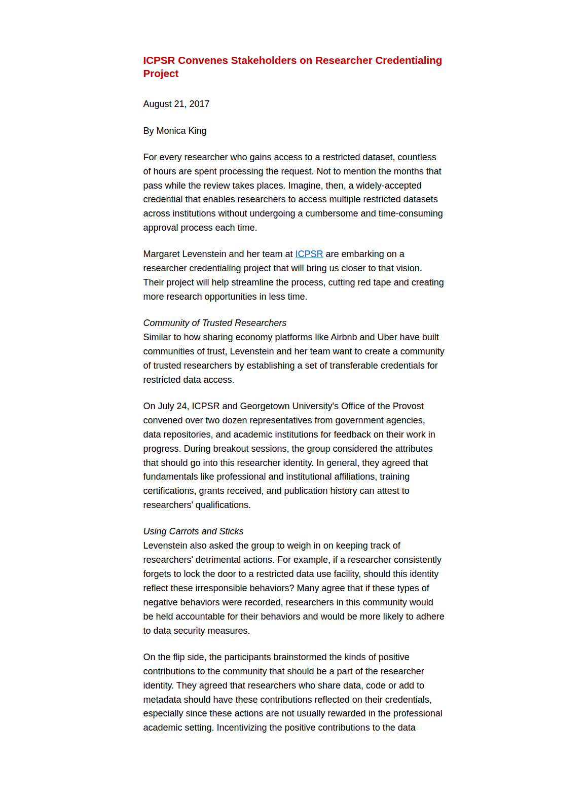ICPSR Convenes Stakeholders on Researcher Credentialing Project
August 21, 2017
By Monica King
For every researcher who gains access to a restricted dataset, countless of hours are spent processing the request. Not to mention the months that pass while the review takes places. Imagine, then, a widely-accepted credential that enables researchers to access multiple restricted datasets across institutions without undergoing a cumbersome and time-consuming approval process each time.
Margaret Levenstein and her team at ICPSR are embarking on a researcher credentialing project that will bring us closer to that vision. Their project will help streamline the process, cutting red tape and creating more research opportunities in less time.
Community of Trusted Researchers
Similar to how sharing economy platforms like Airbnb and Uber have built communities of trust, Levenstein and her team want to create a community of trusted researchers by establishing a set of transferable credentials for restricted data access.
On July 24, ICPSR and Georgetown University's Office of the Provost convened over two dozen representatives from government agencies, data repositories, and academic institutions for feedback on their work in progress. During breakout sessions, the group considered the attributes that should go into this researcher identity. In general, they agreed that fundamentals like professional and institutional affiliations, training certifications, grants received, and publication history can attest to researchers' qualifications.
Using Carrots and Sticks
Levenstein also asked the group to weigh in on keeping track of researchers' detrimental actions. For example, if a researcher consistently forgets to lock the door to a restricted data use facility, should this identity reflect these irresponsible behaviors? Many agree that if these types of negative behaviors were recorded, researchers in this community would be held accountable for their behaviors and would be more likely to adhere to data security measures.
On the flip side, the participants brainstormed the kinds of positive contributions to the community that should be a part of the researcher identity. They agreed that researchers who share data, code or add to metadata should have these contributions reflected on their credentials, especially since these actions are not usually rewarded in the professional academic setting. Incentivizing the positive contributions to the data